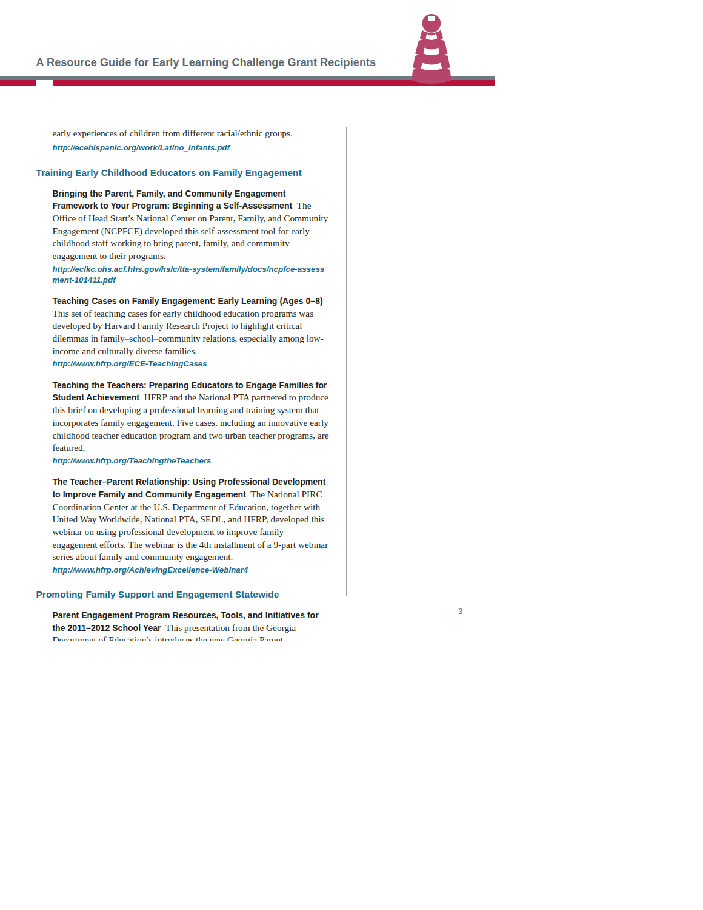A Resource Guide for Early Learning Challenge Grant Recipients
early experiences of children from different racial/ethnic groups.
http://ecehispanic.org/work/Latino_Infants.pdf
Training Early Childhood Educators on Family Engagement
Bringing the Parent, Family, and Community Engagement Framework to Your Program: Beginning a Self-Assessment The Office of Head Start’s National Center on Parent, Family, and Community Engagement (NCPFCE) developed this self-assessment tool for early childhood staff working to bring parent, family, and community engagement to their programs. http://eclkc.ohs.acf.hhs.gov/hslc/tta-system/family/docs/ncpfce-assessment-101411.pdf
Teaching Cases on Family Engagement: Early Learning (Ages 0–8) This set of teaching cases for early childhood education programs was developed by Harvard Family Research Project to highlight critical dilemmas in family–school–community relations, especially among low-income and culturally diverse families. http://www.hfrp.org/ECE-TeachingCases
Teaching the Teachers: Preparing Educators to Engage Families for Student Achievement HFRP and the National PTA partnered to produce this brief on developing a professional learning and training system that incorporates family engagement. Five cases, including an innovative early childhood teacher education program and two urban teacher programs, are featured. http://www.hfrp.org/TeachingtheTeachers
The Teacher–Parent Relationship: Using Professional Development to Improve Family and Community Engagement The National PIRC Coordination Center at the U.S. Department of Education, together with United Way Worldwide, National PTA, SEDL, and HFRP, developed this webinar on using professional development to improve family engagement efforts. The webinar is the 4th installment of a 9-part webinar series about family and community engagement. http://www.hfrp.org/AchievingExcellence-Webinar4
Promoting Family Support and Engagement Statewide
Parent Engagement Program Resources, Tools, and Initiatives for the 2011–2012 School Year This presentation from the Georgia Department of Education’s introduces the new Georgia Parent Involvement Coordinator (PIC) Network initiative. The presentation also announces the February 2012 statewide Family Engagement Conference hosted by Georgia’s Department of Education, Title I, Part A, and the Georgia PTA. http://bit.ly/wJwNWz
Virginia’s JobOne: Business Leaders for Smart Beginnings [website] Virginia’s Job One is an initiative created by the Virginia Early Childhood Foundation to bring business leaders from across the state together to advocate for quality
3